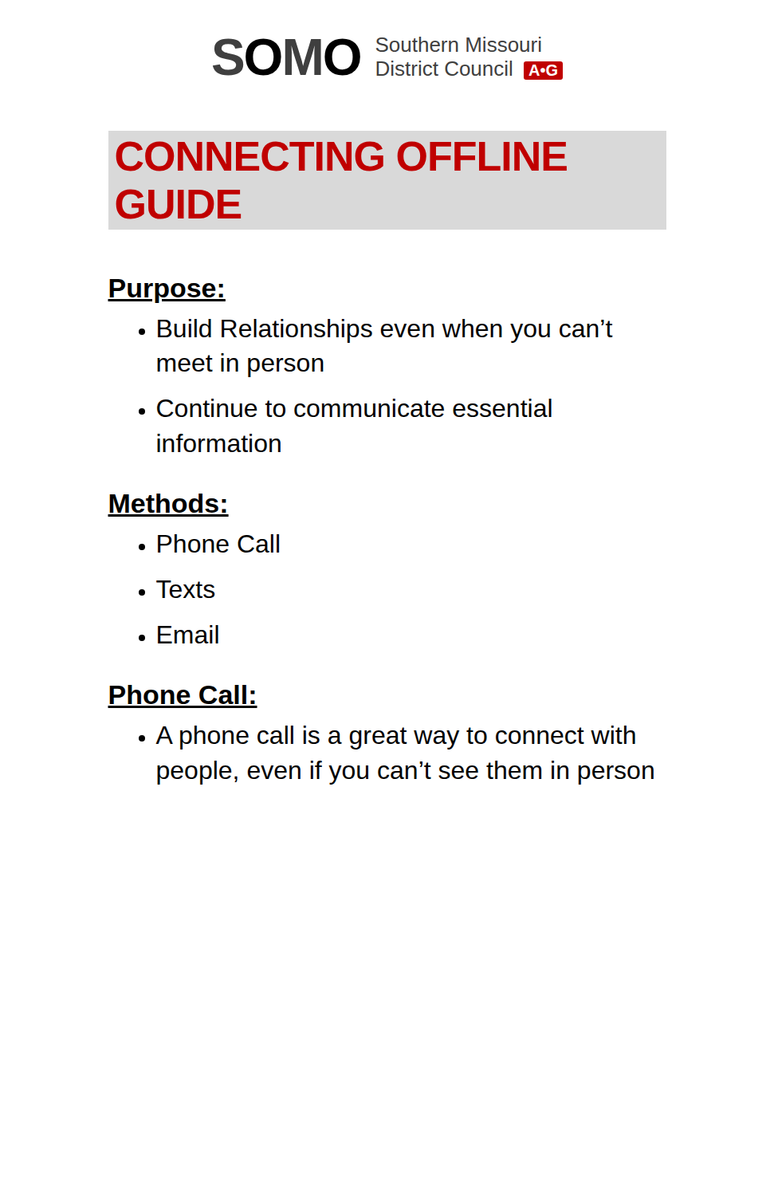SOMO
Southern Missouri
District Council A•G
Connecting Offline Guide
Purpose:
Build Relationships even when you can’t meet in person
Continue to communicate essential information
Methods:
Phone Call
Texts
Email
Phone Call:
A phone call is a great way to connect with people, even if you can’t see them in person